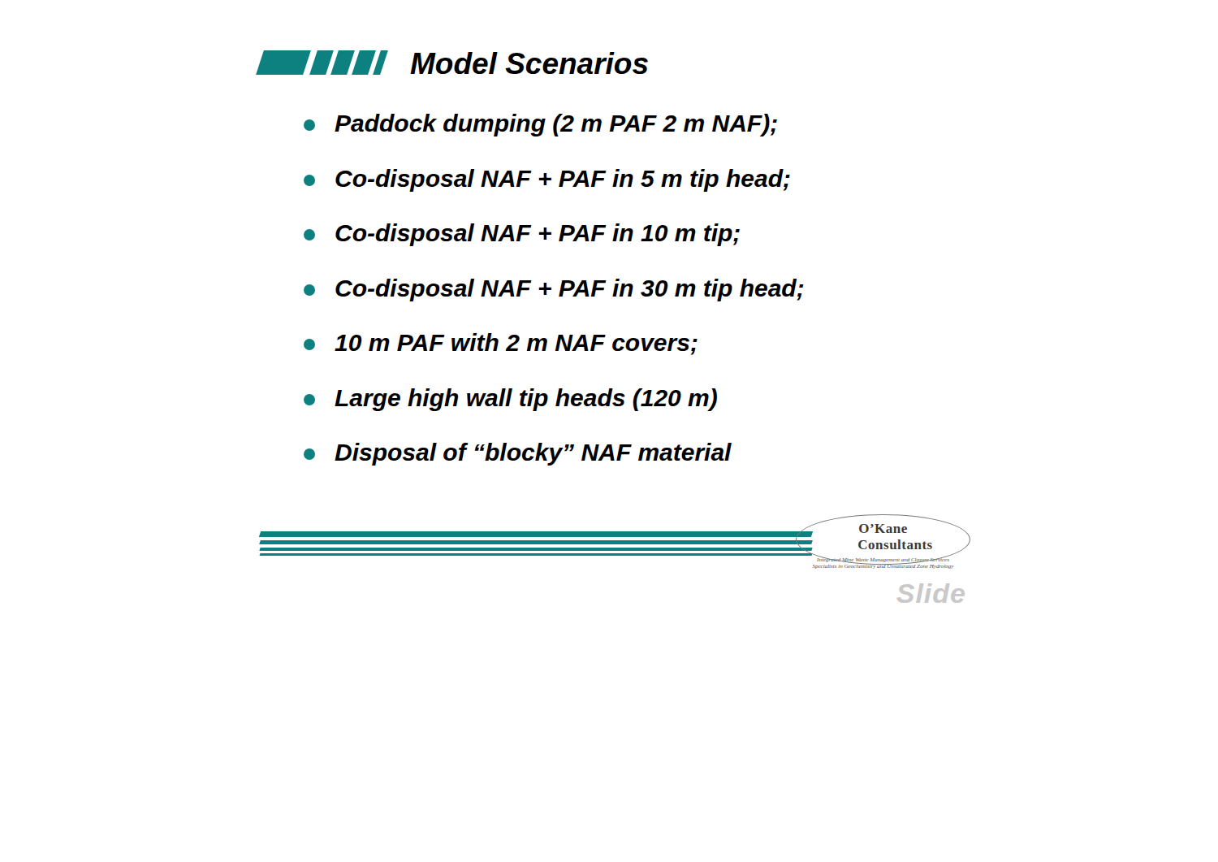Model Scenarios
Paddock dumping (2 m PAF 2 m NAF);
Co-disposal NAF + PAF in 5 m tip head;
Co-disposal NAF + PAF in 10 m tip;
Co-disposal NAF + PAF in 30 m tip head;
10 m PAF with 2 m NAF covers;
Large high wall tip heads (120 m)
Disposal of “blocky” NAF material
O’Kane
Consultants
Integrated Mine Waste Management and Closure Services
Specialists in Geochemistry and Unsaturated Zone Hydrology
Slide